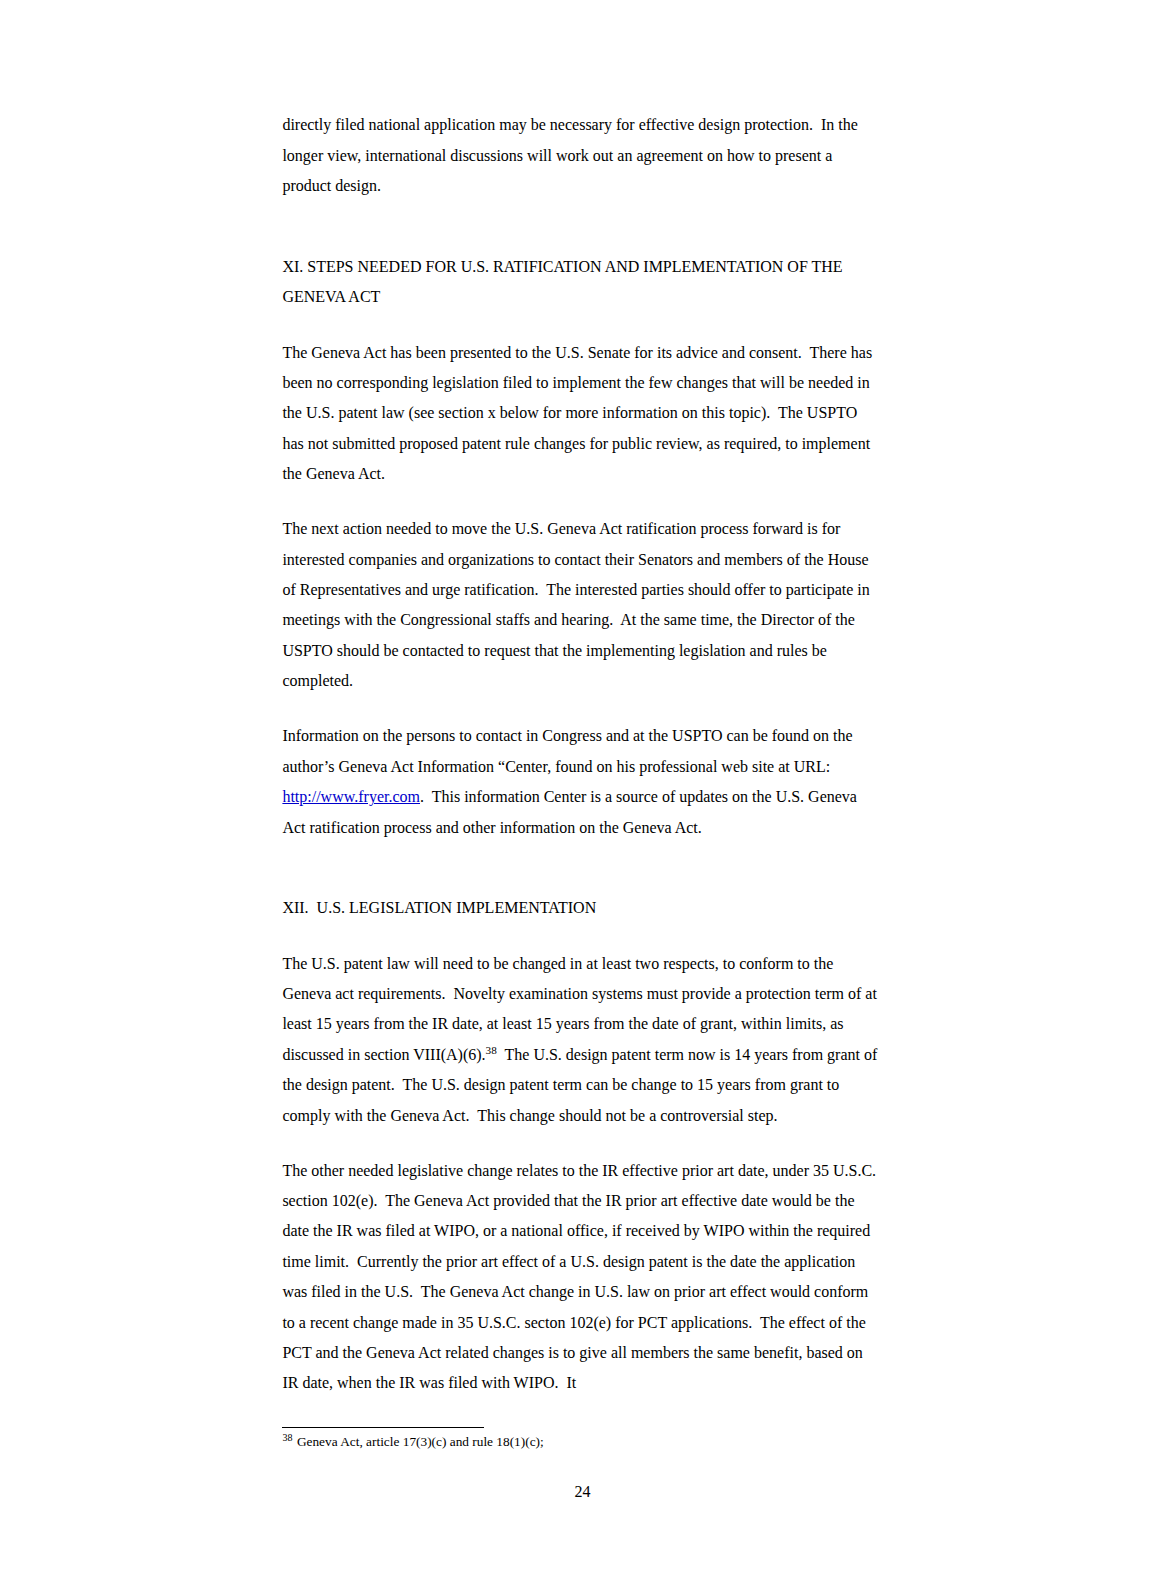directly filed national application may be necessary for effective design protection. In the longer view, international discussions will work out an agreement on how to present a product design.
XI. STEPS NEEDED FOR U.S. RATIFICATION AND IMPLEMENTATION OF THE GENEVA ACT
The Geneva Act has been presented to the U.S. Senate for its advice and consent. There has been no corresponding legislation filed to implement the few changes that will be needed in the U.S. patent law (see section x below for more information on this topic). The USPTO has not submitted proposed patent rule changes for public review, as required, to implement the Geneva Act.
The next action needed to move the U.S. Geneva Act ratification process forward is for interested companies and organizations to contact their Senators and members of the House of Representatives and urge ratification. The interested parties should offer to participate in meetings with the Congressional staffs and hearing. At the same time, the Director of the USPTO should be contacted to request that the implementing legislation and rules be completed.
Information on the persons to contact in Congress and at the USPTO can be found on the author’s Geneva Act Information “Center, found on his professional web site at URL: http://www.fryer.com. This information Center is a source of updates on the U.S. Geneva Act ratification process and other information on the Geneva Act.
XII. U.S. LEGISLATION IMPLEMENTATION
The U.S. patent law will need to be changed in at least two respects, to conform to the Geneva act requirements. Novelty examination systems must provide a protection term of at least 15 years from the IR date, at least 15 years from the date of grant, within limits, as discussed in section VIII(A)(6).38 The U.S. design patent term now is 14 years from grant of the design patent. The U.S. design patent term can be change to 15 years from grant to comply with the Geneva Act. This change should not be a controversial step.
The other needed legislative change relates to the IR effective prior art date, under 35 U.S.C. section 102(e). The Geneva Act provided that the IR prior art effective date would be the date the IR was filed at WIPO, or a national office, if received by WIPO within the required time limit. Currently the prior art effect of a U.S. design patent is the date the application was filed in the U.S. The Geneva Act change in U.S. law on prior art effect would conform to a recent change made in 35 U.S.C. secton 102(e) for PCT applications. The effect of the PCT and the Geneva Act related changes is to give all members the same benefit, based on IR date, when the IR was filed with WIPO. It
38Geneva Act, article 17(3)(c) and rule 18(1)(c);
24